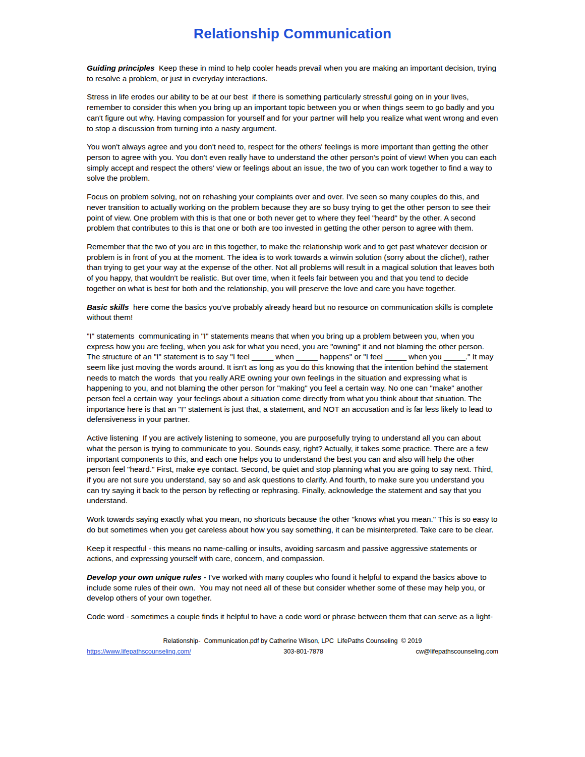Relationship Communication
Guiding principles Keep these in mind to help cooler heads prevail when you are making an important decision, trying to resolve a problem, or just in everyday interactions.
Stress in life erodes our ability to be at our best if there is something particularly stressful going on in your lives, remember to consider this when you bring up an important topic between you or when things seem to go badly and you can't figure out why. Having compassion for yourself and for your partner will help you realize what went wrong and even to stop a discussion from turning into a nasty argument.
You won't always agree and you don't need to, respect for the others' feelings is more important than getting the other person to agree with you. You don't even really have to understand the other person's point of view! When you can each simply accept and respect the others' view or feelings about an issue, the two of you can work together to find a way to solve the problem.
Focus on problem solving, not on rehashing your complaints over and over. I've seen so many couples do this, and never transition to actually working on the problem because they are so busy trying to get the other person to see their point of view. One problem with this is that one or both never get to where they feel "heard" by the other. A second problem that contributes to this is that one or both are too invested in getting the other person to agree with them.
Remember that the two of you are in this together, to make the relationship work and to get past whatever decision or problem is in front of you at the moment. The idea is to work towards a winwin solution (sorry about the cliche!), rather than trying to get your way at the expense of the other. Not all problems will result in a magical solution that leaves both of you happy, that wouldn't be realistic. But over time, when it feels fair between you and that you tend to decide together on what is best for both and the relationship, you will preserve the love and care you have together.
Basic skills here come the basics you've probably already heard but no resource on communication skills is complete without them!
"I" statements communicating in "I" statements means that when you bring up a problem between you, when you express how you are feeling, when you ask for what you need, you are "owning" it and not blaming the other person. The structure of an "I" statement is to say "I feel _____ when _____ happens" or "I feel _____ when you _____." It may seem like just moving the words around. It isn't as long as you do this knowing that the intention behind the statement needs to match the words that you really ARE owning your own feelings in the situation and expressing what is happening to you, and not blaming the other person for "making" you feel a certain way. No one can "make" another person feel a certain way your feelings about a situation come directly from what you think about that situation. The importance here is that an "I" statement is just that, a statement, and NOT an accusation and is far less likely to lead to defensiveness in your partner.
Active listening If you are actively listening to someone, you are purposefully trying to understand all you can about what the person is trying to communicate to you. Sounds easy, right? Actually, it takes some practice. There are a few important components to this, and each one helps you to understand the best you can and also will help the other person feel "heard." First, make eye contact. Second, be quiet and stop planning what you are going to say next. Third, if you are not sure you understand, say so and ask questions to clarify. And fourth, to make sure you understand you can try saying it back to the person by reflecting or rephrasing. Finally, acknowledge the statement and say that you understand.
Work towards saying exactly what you mean, no shortcuts because the other "knows what you mean." This is so easy to do but sometimes when you get careless about how you say something, it can be misinterpreted. Take care to be clear.
Keep it respectful - this means no name-calling or insults, avoiding sarcasm and passive aggressive statements or actions, and expressing yourself with care, concern, and compassion.
Develop your own unique rules - I've worked with many couples who found it helpful to expand the basics above to include some rules of their own. You may not need all of these but consider whether some of these may help you, or develop others of your own together.
Code word - sometimes a couple finds it helpful to have a code word or phrase between them that can serve as a light-
Relationship- Communication.pdf by Catherine Wilson, LPC LifePaths Counseling © 2019
https://www.lifepathscounseling.com/ 303-801-7878 cw@lifepathscounseling.com